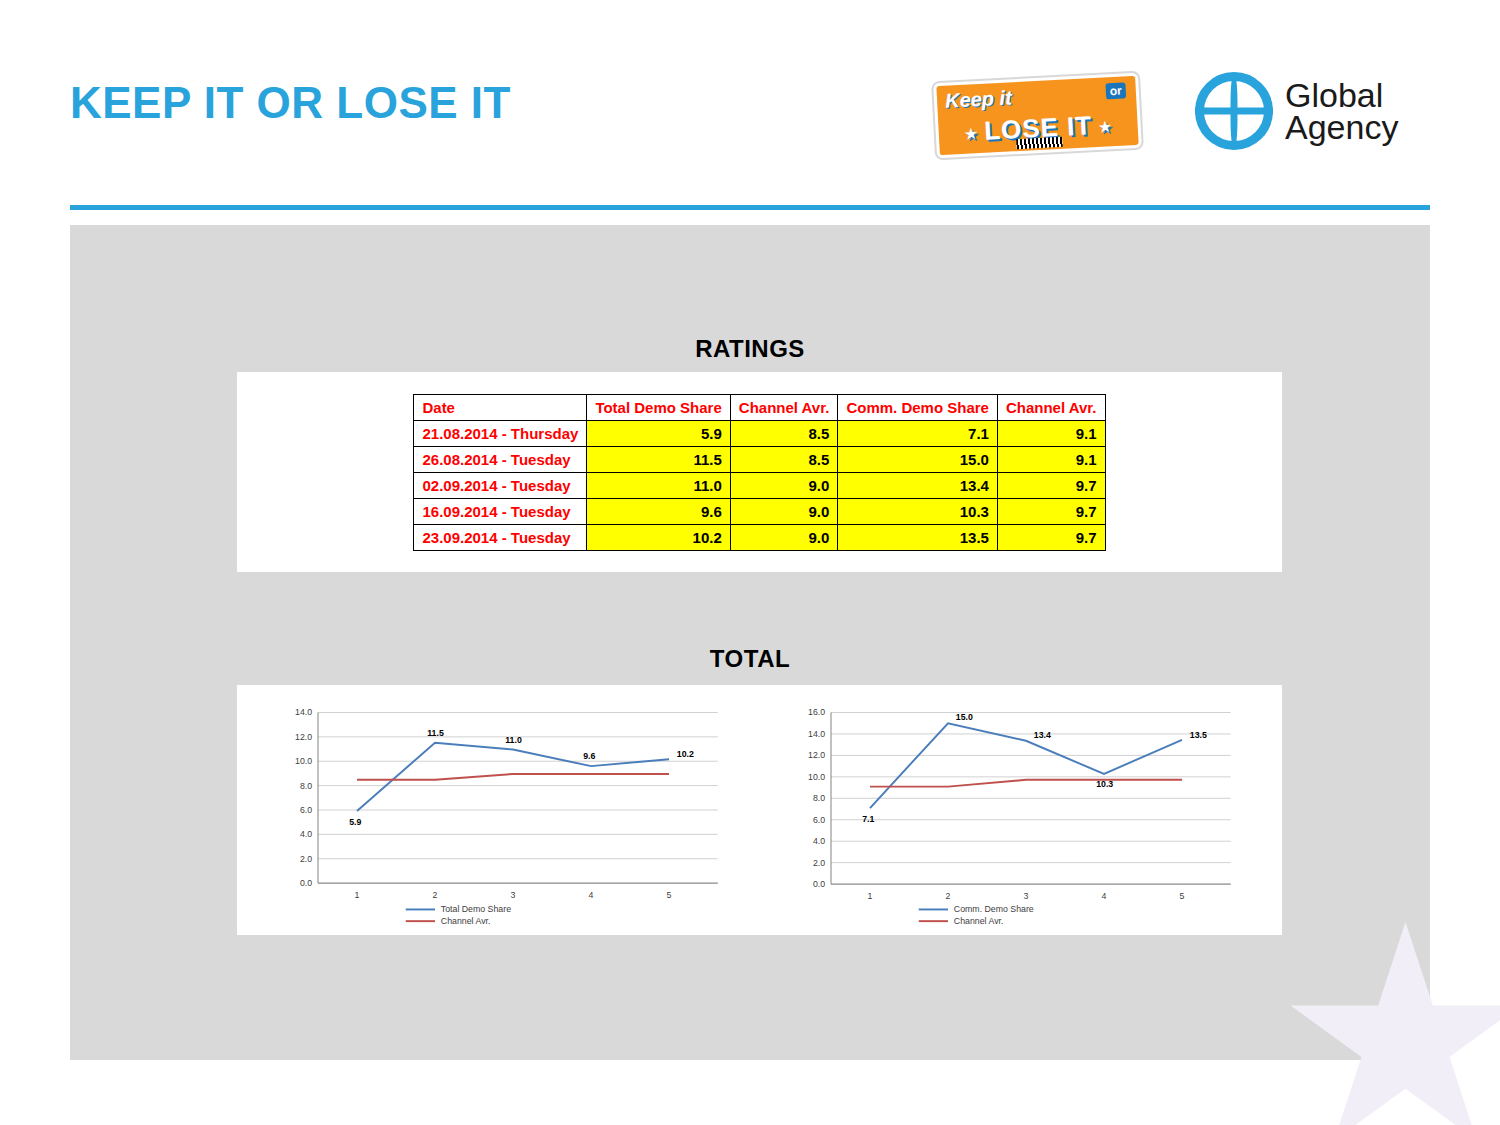KEEP IT OR LOSE IT
Keep it or LOSE IT
Global Agency
RATINGS
| Date | Total Demo Share | Channel Avr. | Comm. Demo Share | Channel Avr. |
| --- | --- | --- | --- | --- |
| 21.08.2014 - Thursday | 5.9 | 8.5 | 7.1 | 9.1 |
| 26.08.2014 - Tuesday | 11.5 | 8.5 | 15.0 | 9.1 |
| 02.09.2014 - Tuesday | 11.0 | 9.0 | 13.4 | 9.7 |
| 16.09.2014 - Tuesday | 9.6 | 9.0 | 10.3 | 9.7 |
| 23.09.2014 - Tuesday | 10.2 | 9.0 | 13.5 | 9.7 |
TOTAL
14.0 12.0 10.0 8.0 6.0 4.0 2.0 0.0 1 2 3 4 5 5.9 11.5 11.0 9.6 10.2 Total Demo Share Channel Avr.
16.0 14.0 12.0 10.0 8.0 6.0 4.0 2.0 0.0 1 2 3 4 5 7.1 15.0 13.4 10.3 13.5 Comm. Demo Share Channel Avr.
★